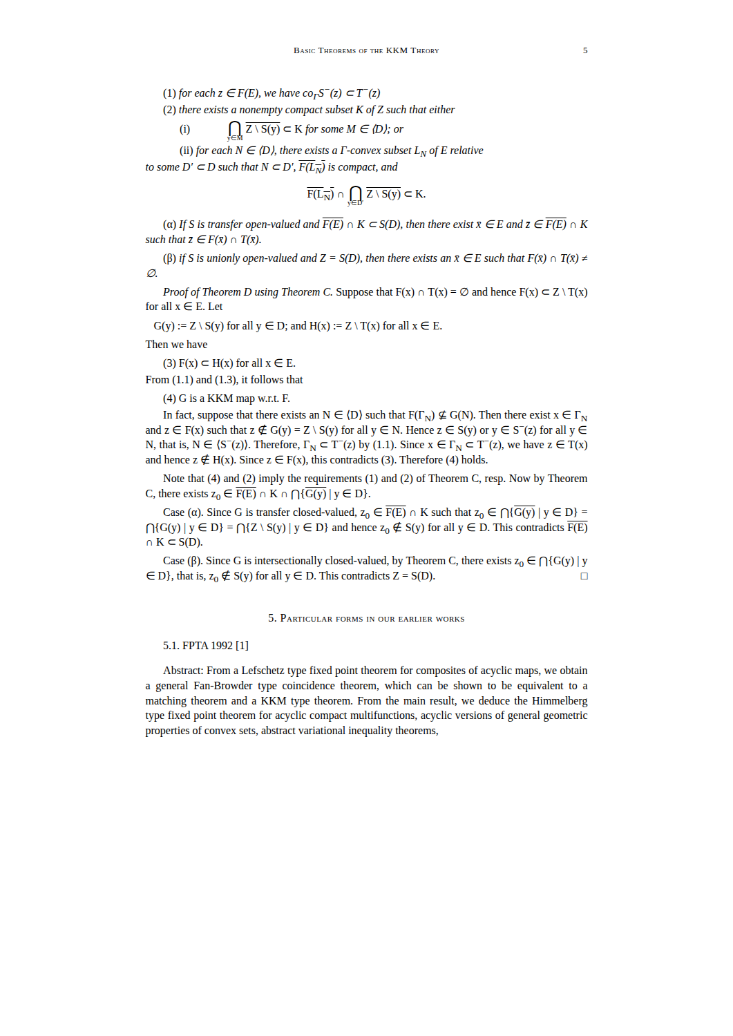Basic Theorems of the KKM Theory 5
(1) for each z ∈ F(E), we have coΓS−(z) ⊂ T−(z)
(2) there exists a nonempty compact subset K of Z such that either
(i) ⋂y∈M Z \ S(y) ⊂ K for some M ∈ ⟨D⟩; or
(ii) for each N ∈ ⟨D⟩, there exists a Γ-convex subset LN of E relative
to some D′ ⊂ D such that N ⊂ D′, F(LN) is compact, and
F(LN) ∩ ⋂y∈D′ Z \ S(y) ⊂ K.
(α) If S is transfer open-valued and F(E) ∩ K ⊂ S(D), then there exist x̄ ∈ E and z̄ ∈ F(E) ∩ K such that z̄ ∈ F(x̄) ∩ T(x̄).
(β) if S is unionly open-valued and Z = S(D), then there exists an x̄ ∈ E such that F(x̄) ∩ T(x̄) ≠ ∅.
Proof of Theorem D using Theorem C. Suppose that F(x) ∩ T(x) = ∅ and hence F(x) ⊂ Z \ T(x) for all x ∈ E. Let
G(y) := Z \ S(y) for all y ∈ D; and H(x) := Z \ T(x) for all x ∈ E.
Then we have
(3) F(x) ⊂ H(x) for all x ∈ E.
From (1.1) and (1.3), it follows that
(4) G is a KKM map w.r.t. F.
In fact, suppose that there exists an N ∈ ⟨D⟩ such that F(ΓN) ⊈ G(N). Then there exist x ∈ ΓN and z ∈ F(x) such that z ∉ G(y) = Z \ S(y) for all y ∈ N. Hence z ∈ S(y) or y ∈ S−(z) for all y ∈ N, that is, N ∈ ⟨S−(z)⟩. Therefore, ΓN ⊂ T−(z) by (1.1). Since x ∈ ΓN ⊂ T−(z), we have z ∈ T(x) and hence z ∉ H(x). Since z ∈ F(x), this contradicts (3). Therefore (4) holds.
Note that (4) and (2) imply the requirements (1) and (2) of Theorem C, resp. Now by Theorem C, there exists z0 ∈ F(E) ∩ K ∩ ⋂{G(y) | y ∈ D}.
Case (α). Since G is transfer closed-valued, z0 ∈ F(E) ∩ K such that z0 ∈ ⋂{G(y) | y ∈ D} = ⋂{G(y) | y ∈ D} = ⋂{Z \ S(y) | y ∈ D} and hence z0 ∉ S(y) for all y ∈ D. This contradicts F(E) ∩ K ⊂ S(D).
Case (β). Since G is intersectionally closed-valued, by Theorem C, there exists z0 ∈ ⋂{G(y) | y ∈ D}, that is, z0 ∉ S(y) for all y ∈ D. This contradicts Z = S(D). □
5. Particular forms in our earlier works
5.1. FPTA 1992 [1]
Abstract: From a Lefschetz type fixed point theorem for composites of acyclic maps, we obtain a general Fan-Browder type coincidence theorem, which can be shown to be equivalent to a matching theorem and a KKM type theorem. From the main result, we deduce the Himmelberg type fixed point theorem for acyclic compact multifunctions, acyclic versions of general geometric properties of convex sets, abstract variational inequality theorems,